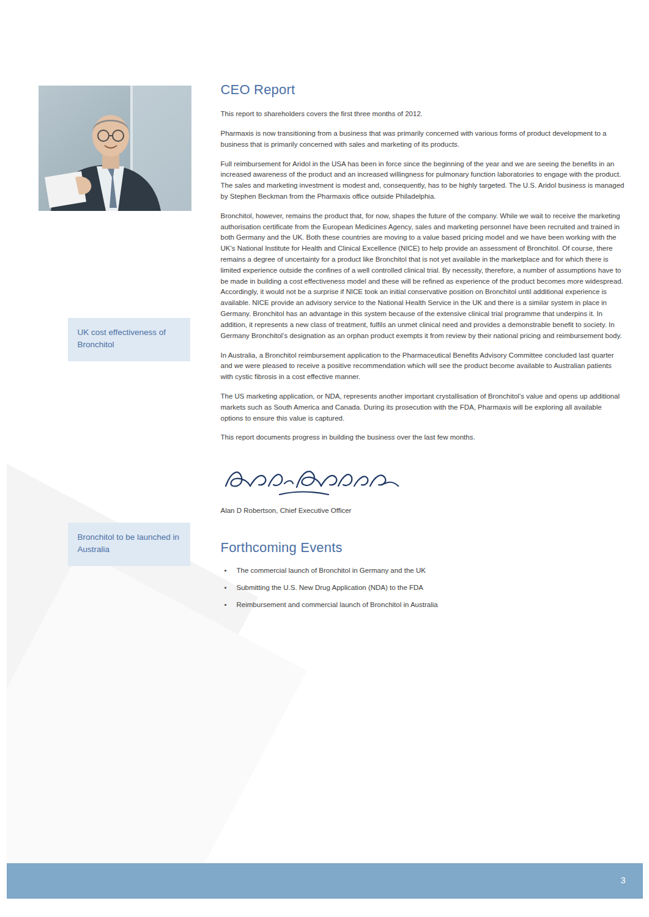UK cost effectiveness of Bronchitol
Bronchitol to be launched in Australia
CEO Report
This report to shareholders covers the first three months of 2012.
Pharmaxis is now transitioning from a business that was primarily concerned with various forms of product development to a business that is primarily concerned with sales and marketing of its products.
Full reimbursement for Aridol in the USA has been in force since the beginning of the year and we are seeing the benefits in an increased awareness of the product and an increased willingness for pulmonary function laboratories to engage with the product. The sales and marketing investment is modest and, consequently, has to be highly targeted. The U.S. Aridol business is managed by Stephen Beckman from the Pharmaxis office outside Philadelphia.
Bronchitol, however, remains the product that, for now, shapes the future of the company. While we wait to receive the marketing authorisation certificate from the European Medicines Agency, sales and marketing personnel have been recruited and trained in both Germany and the UK. Both these countries are moving to a value based pricing model and we have been working with the UK’s National Institute for Health and Clinical Excellence (NICE) to help provide an assessment of Bronchitol. Of course, there remains a degree of uncertainty for a product like Bronchitol that is not yet available in the marketplace and for which there is limited experience outside the confines of a well controlled clinical trial. By necessity, therefore, a number of assumptions have to be made in building a cost effectiveness model and these will be refined as experience of the product becomes more widespread. Accordingly, it would not be a surprise if NICE took an initial conservative position on Bronchitol until additional experience is available. NICE provide an advisory service to the National Health Service in the UK and there is a similar system in place in Germany. Bronchitol has an advantage in this system because of the extensive clinical trial programme that underpins it. In addition, it represents a new class of treatment, fulfils an unmet clinical need and provides a demonstrable benefit to society. In Germany Bronchitol’s designation as an orphan product exempts it from review by their national pricing and reimbursement body.
In Australia, a Bronchitol reimbursement application to the Pharmaceutical Benefits Advisory Committee concluded last quarter and we were pleased to receive a positive recommendation which will see the product become available to Australian patients with cystic fibrosis in a cost effective manner.
The US marketing application, or NDA, represents another important crystallisation of Bronchitol’s value and opens up additional markets such as South America and Canada. During its prosecution with the FDA, Pharmaxis will be exploring all available options to ensure this value is captured.
This report documents progress in building the business over the last few months.
Alan D Robertson, Chief Executive Officer
Forthcoming Events
The commercial launch of Bronchitol in Germany and the UK
Submitting the U.S. New Drug Application (NDA) to the FDA
Reimbursement and commercial launch of Bronchitol in Australia
3